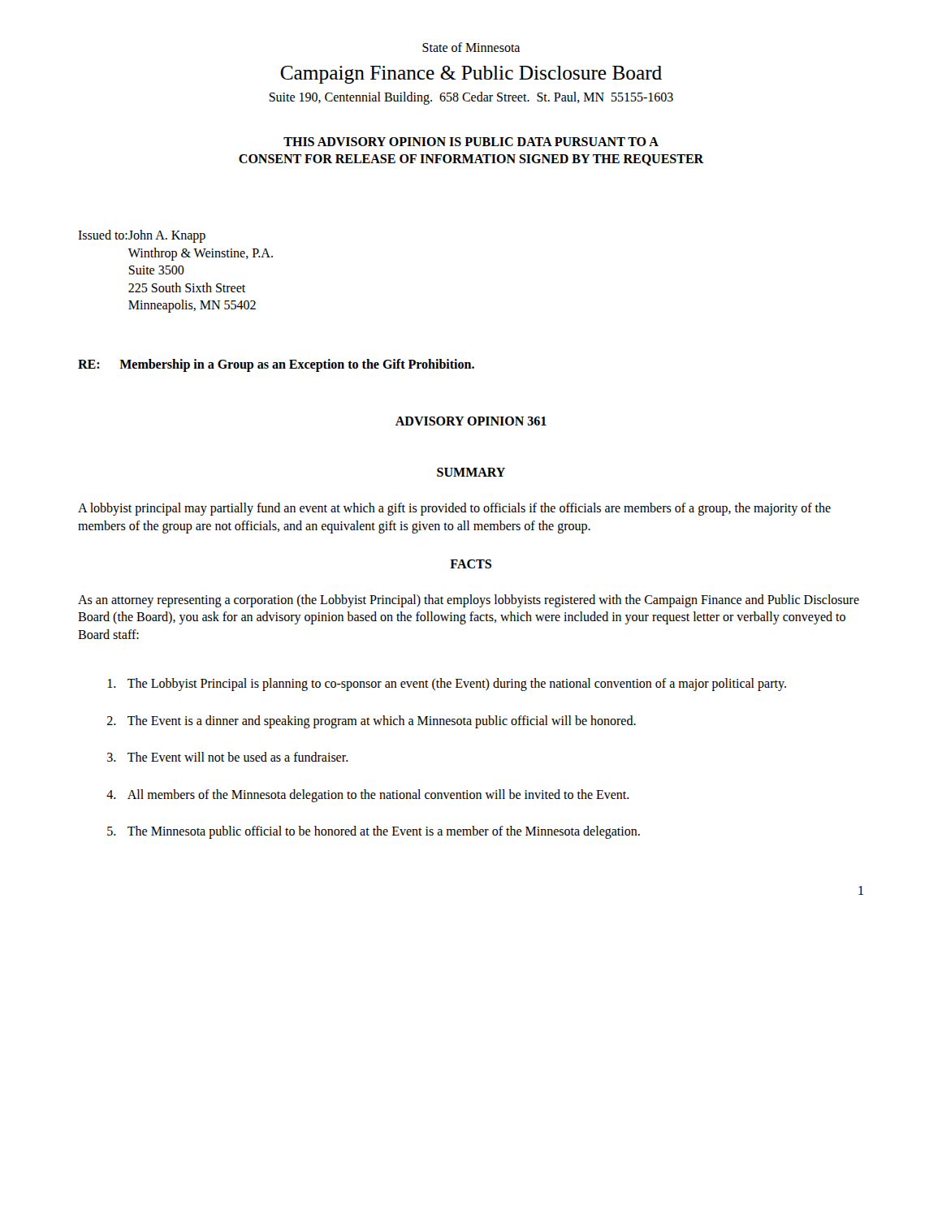State of Minnesota
Campaign Finance & Public Disclosure Board
Suite 190, Centennial Building. 658 Cedar Street. St. Paul, MN 55155-1603
This advisory opinion is public data pursuant to a
consent for release of information signed by the requester
| Issued to: | John A. Knapp Winthrop & Weinstine, P.A. Suite 3500 225 South Sixth Street Minneapolis, MN 55402 |
RE: Membership in a Group as an Exception to the Gift Prohibition.
Advisory Opinion 361
Summary
A lobbyist principal may partially fund an event at which a gift is provided to officials if the officials are members of a group, the majority of the members of the group are not officials, and an equivalent gift is given to all members of the group.
Facts
As an attorney representing a corporation (the Lobbyist Principal) that employs lobbyists registered with the Campaign Finance and Public Disclosure Board (the Board), you ask for an advisory opinion based on the following facts, which were included in your request letter or verbally conveyed to Board staff:
The Lobbyist Principal is planning to co-sponsor an event (the Event) during the national convention of a major political party.
The Event is a dinner and speaking program at which a Minnesota public official will be honored.
The Event will not be used as a fundraiser.
All members of the Minnesota delegation to the national convention will be invited to the Event.
The Minnesota public official to be honored at the Event is a member of the Minnesota delegation.
1